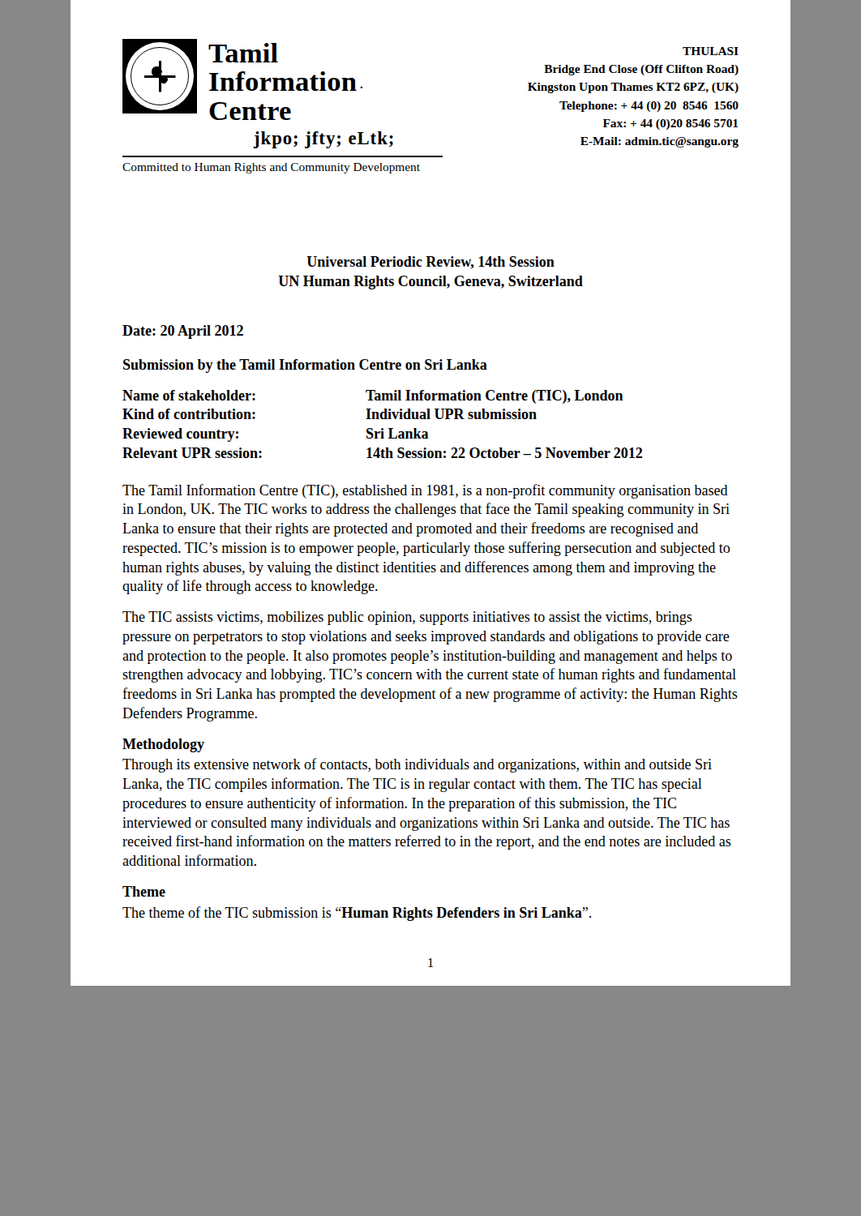Tamil
Information .
Centre
jkpo; jfty; eLtk;
THULASI
Bridge End Close (Off Clifton Road)
Kingston Upon Thames KT2 6PZ, (UK)
Telephone: + 44 (0) 20 8546 1560
Fax: + 44 (0)20 8546 5701
E-Mail: admin.tic@sangu.org
Committed to Human Rights and Community Development
Universal Periodic Review, 14th Session
UN Human Rights Council, Geneva, Switzerland
Date: 20 April 2012
Submission by the Tamil Information Centre on Sri Lanka
| Name of stakeholder: | Tamil Information Centre (TIC), London |
| Kind of contribution: | Individual UPR submission |
| Reviewed country: | Sri Lanka |
| Relevant UPR session: | 14th Session: 22 October – 5 November 2012 |
The Tamil Information Centre (TIC), established in 1981, is a non-profit community organisation based in London, UK. The TIC works to address the challenges that face the Tamil speaking community in Sri Lanka to ensure that their rights are protected and promoted and their freedoms are recognised and respected. TIC’s mission is to empower people, particularly those suffering persecution and subjected to human rights abuses, by valuing the distinct identities and differences among them and improving the quality of life through access to knowledge.
The TIC assists victims, mobilizes public opinion, supports initiatives to assist the victims, brings pressure on perpetrators to stop violations and seeks improved standards and obligations to provide care and protection to the people. It also promotes people’s institution-building and management and helps to strengthen advocacy and lobbying. TIC’s concern with the current state of human rights and fundamental freedoms in Sri Lanka has prompted the development of a new programme of activity: the Human Rights Defenders Programme.
Methodology
Through its extensive network of contacts, both individuals and organizations, within and outside Sri Lanka, the TIC compiles information. The TIC is in regular contact with them. The TIC has special procedures to ensure authenticity of information. In the preparation of this submission, the TIC interviewed or consulted many individuals and organizations within Sri Lanka and outside. The TIC has received first-hand information on the matters referred to in the report, and the end notes are included as additional information.
Theme
The theme of the TIC submission is “Human Rights Defenders in Sri Lanka”.
1